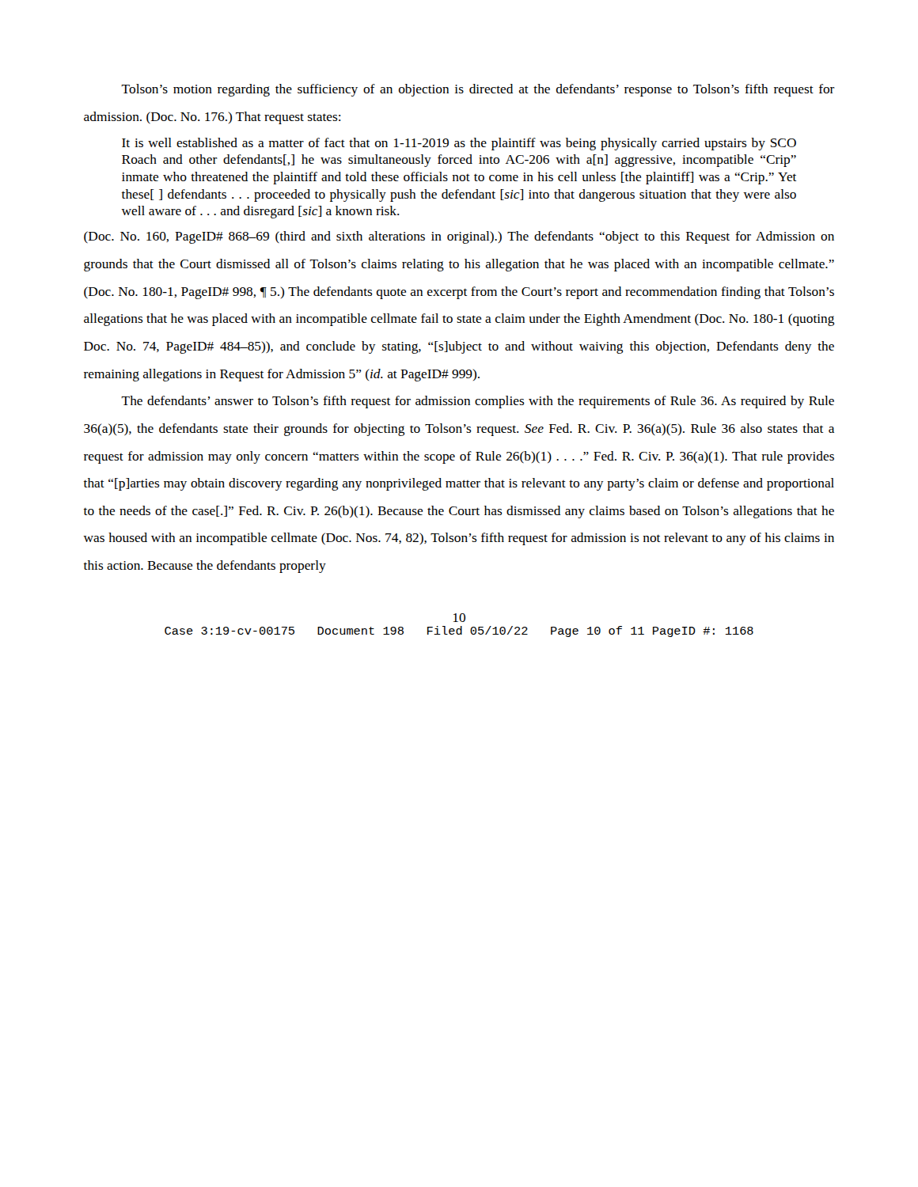Tolson’s motion regarding the sufficiency of an objection is directed at the defendants’ response to Tolson’s fifth request for admission. (Doc. No. 176.) That request states:
It is well established as a matter of fact that on 1-11-2019 as the plaintiff was being physically carried upstairs by SCO Roach and other defendants[,] he was simultaneously forced into AC-206 with a[n] aggressive, incompatible “Crip” inmate who threatened the plaintiff and told these officials not to come in his cell unless [the plaintiff] was a “Crip.” Yet these[ ] defendants . . . proceeded to physically push the defendant [sic] into that dangerous situation that they were also well aware of . . . and disregard [sic] a known risk.
(Doc. No. 160, PageID# 868–69 (third and sixth alterations in original).) The defendants “object to this Request for Admission on grounds that the Court dismissed all of Tolson’s claims relating to his allegation that he was placed with an incompatible cellmate.” (Doc. No. 180-1, PageID# 998, ¶ 5.) The defendants quote an excerpt from the Court’s report and recommendation finding that Tolson’s allegations that he was placed with an incompatible cellmate fail to state a claim under the Eighth Amendment (Doc. No. 180-1 (quoting Doc. No. 74, PageID# 484–85)), and conclude by stating, “[s]ubject to and without waiving this objection, Defendants deny the remaining allegations in Request for Admission 5” (id. at PageID# 999).
The defendants’ answer to Tolson’s fifth request for admission complies with the requirements of Rule 36. As required by Rule 36(a)(5), the defendants state their grounds for objecting to Tolson’s request. See Fed. R. Civ. P. 36(a)(5). Rule 36 also states that a request for admission may only concern “matters within the scope of Rule 26(b)(1) . . . .” Fed. R. Civ. P. 36(a)(1). That rule provides that “[p]arties may obtain discovery regarding any nonprivileged matter that is relevant to any party’s claim or defense and proportional to the needs of the case[.]” Fed. R. Civ. P. 26(b)(1). Because the Court has dismissed any claims based on Tolson’s allegations that he was housed with an incompatible cellmate (Doc. Nos. 74, 82), Tolson’s fifth request for admission is not relevant to any of his claims in this action. Because the defendants properly
10
Case 3:19-cv-00175 Document 198 Filed 05/10/22 Page 10 of 11 PageID #: 1168